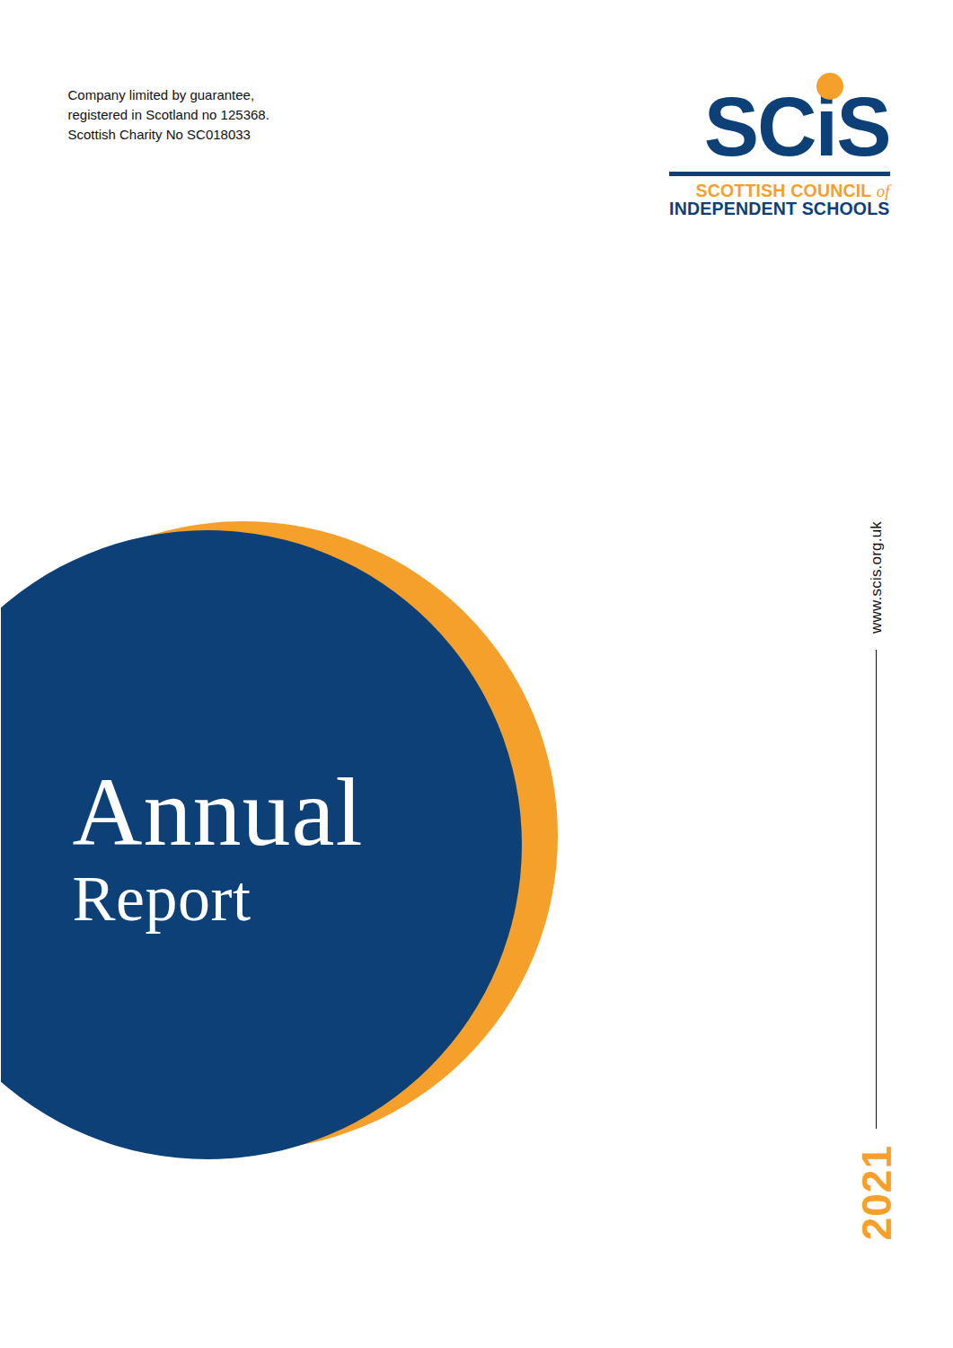Company limited by guarantee,
registered in Scotland no 125368.
Scottish Charity No SC018033
SCi S
SCOTTISH COUNCIL of
INDEPENDENT SCHOOLS
Annual Report
www.scis.org.uk
2021